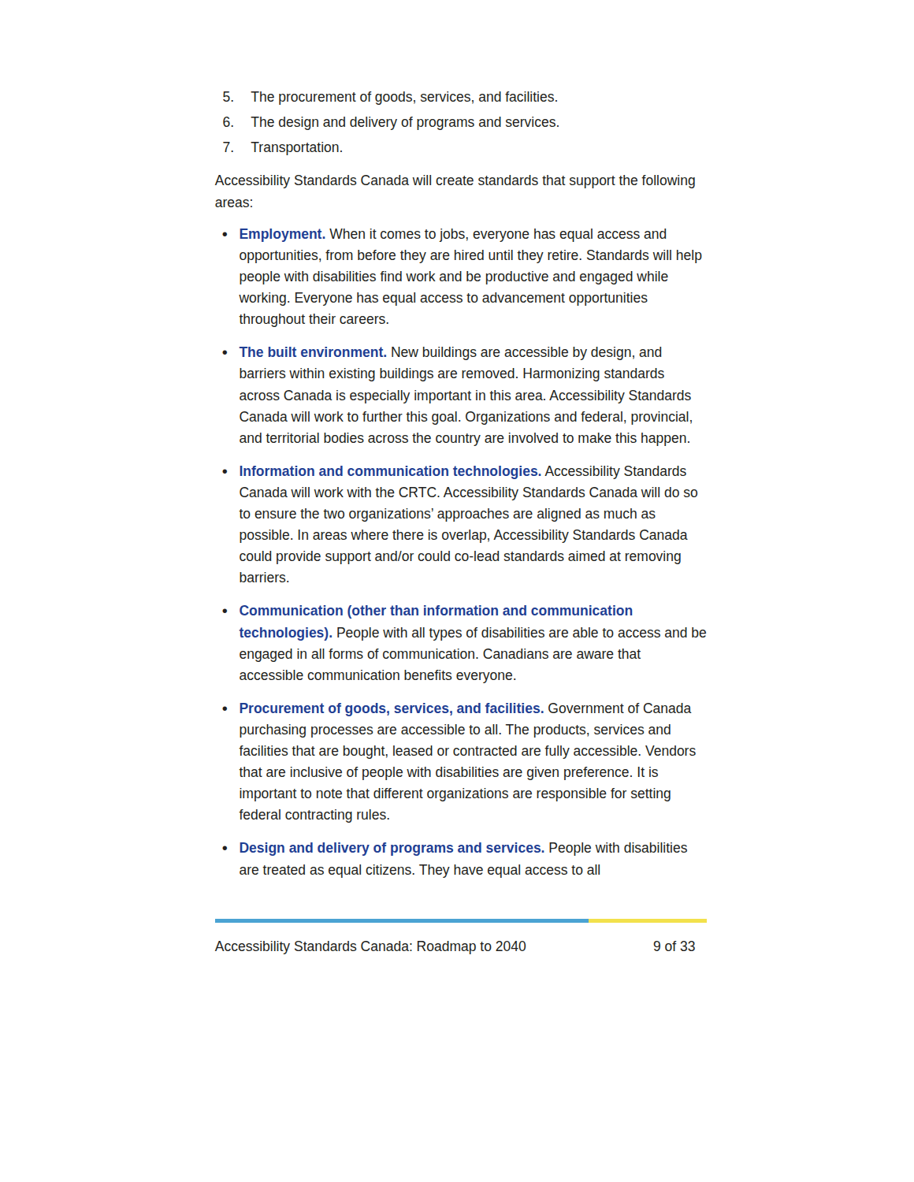5. The procurement of goods, services, and facilities.
6. The design and delivery of programs and services.
7. Transportation.
Accessibility Standards Canada will create standards that support the following areas:
Employment. When it comes to jobs, everyone has equal access and opportunities, from before they are hired until they retire. Standards will help people with disabilities find work and be productive and engaged while working. Everyone has equal access to advancement opportunities throughout their careers.
The built environment. New buildings are accessible by design, and barriers within existing buildings are removed. Harmonizing standards across Canada is especially important in this area. Accessibility Standards Canada will work to further this goal. Organizations and federal, provincial, and territorial bodies across the country are involved to make this happen.
Information and communication technologies. Accessibility Standards Canada will work with the CRTC. Accessibility Standards Canada will do so to ensure the two organizations’ approaches are aligned as much as possible. In areas where there is overlap, Accessibility Standards Canada could provide support and/or could co-lead standards aimed at removing barriers.
Communication (other than information and communication technologies). People with all types of disabilities are able to access and be engaged in all forms of communication. Canadians are aware that accessible communication benefits everyone.
Procurement of goods, services, and facilities. Government of Canada purchasing processes are accessible to all. The products, services and facilities that are bought, leased or contracted are fully accessible. Vendors that are inclusive of people with disabilities are given preference. It is important to note that different organizations are responsible for setting federal contracting rules.
Design and delivery of programs and services. People with disabilities are treated as equal citizens. They have equal access to all
Accessibility Standards Canada: Roadmap to 2040 9 of 33